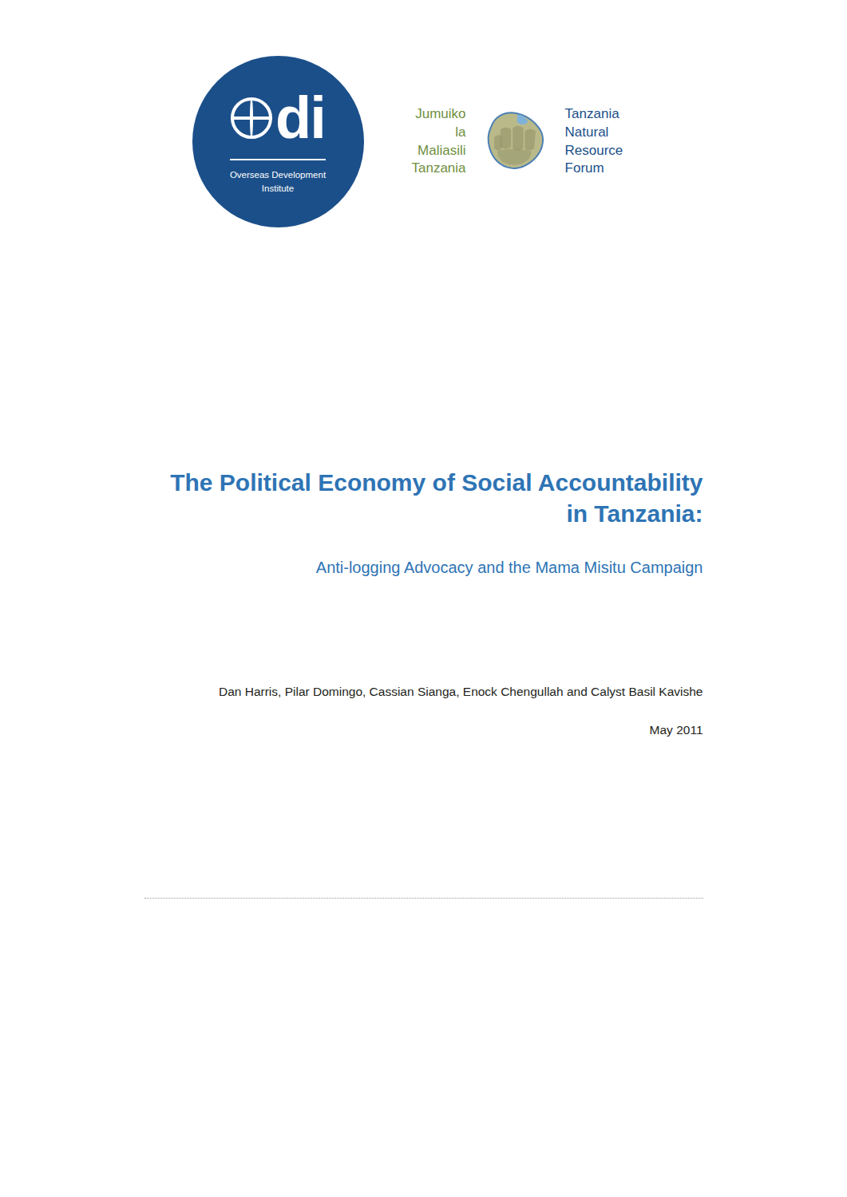di
Overseas Development
Institute
Jumuiko
la
Maliasili
Tanzania
Tanzania
Natural
Resource
Forum
The Political Economy of Social Accountability in Tanzania:
Anti-logging Advocacy and the Mama Misitu Campaign
Dan Harris, Pilar Domingo, Cassian Sianga, Enock Chengullah and Calyst Basil Kavishe
May 2011